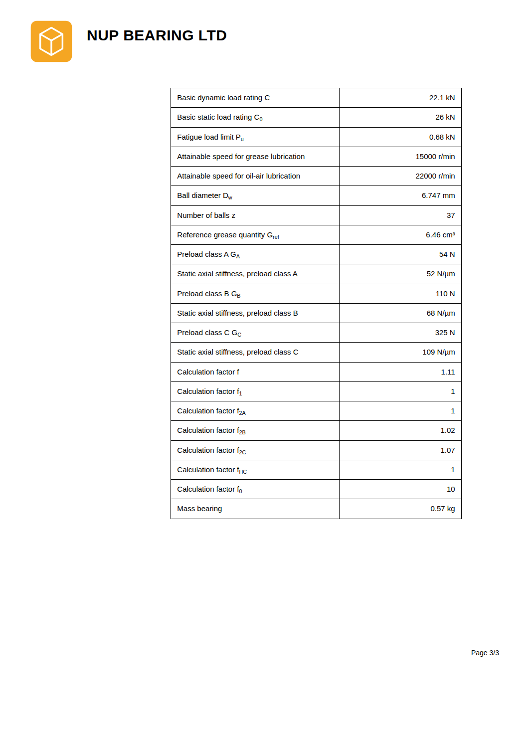NUP BEARING LTD
| Basic dynamic load rating C | 22.1 kN |
| Basic static load rating C 0 | 26 kN |
| Fatigue load limit P u | 0.68 kN |
| Attainable speed for grease lubrication | 15000 r/min |
| Attainable speed for oil-air lubrication | 22000 r/min |
| Ball diameter D w | 6.747 mm |
| Number of balls z | 37 |
| Reference grease quantity G ref | 6.46 cm³ |
| Preload class A G A | 54 N |
| Static axial stiffness, preload class A | 52 N/µm |
| Preload class B G B | 110 N |
| Static axial stiffness, preload class B | 68 N/µm |
| Preload class C G C | 325 N |
| Static axial stiffness, preload class C | 109 N/µm |
| Calculation factor f | 1.11 |
| Calculation factor f 1 | 1 |
| Calculation factor f 2A | 1 |
| Calculation factor f 2B | 1.02 |
| Calculation factor f 2C | 1.07 |
| Calculation factor f HC | 1 |
| Calculation factor f 0 | 10 |
| Mass bearing | 0.57 kg |
Page 3/3